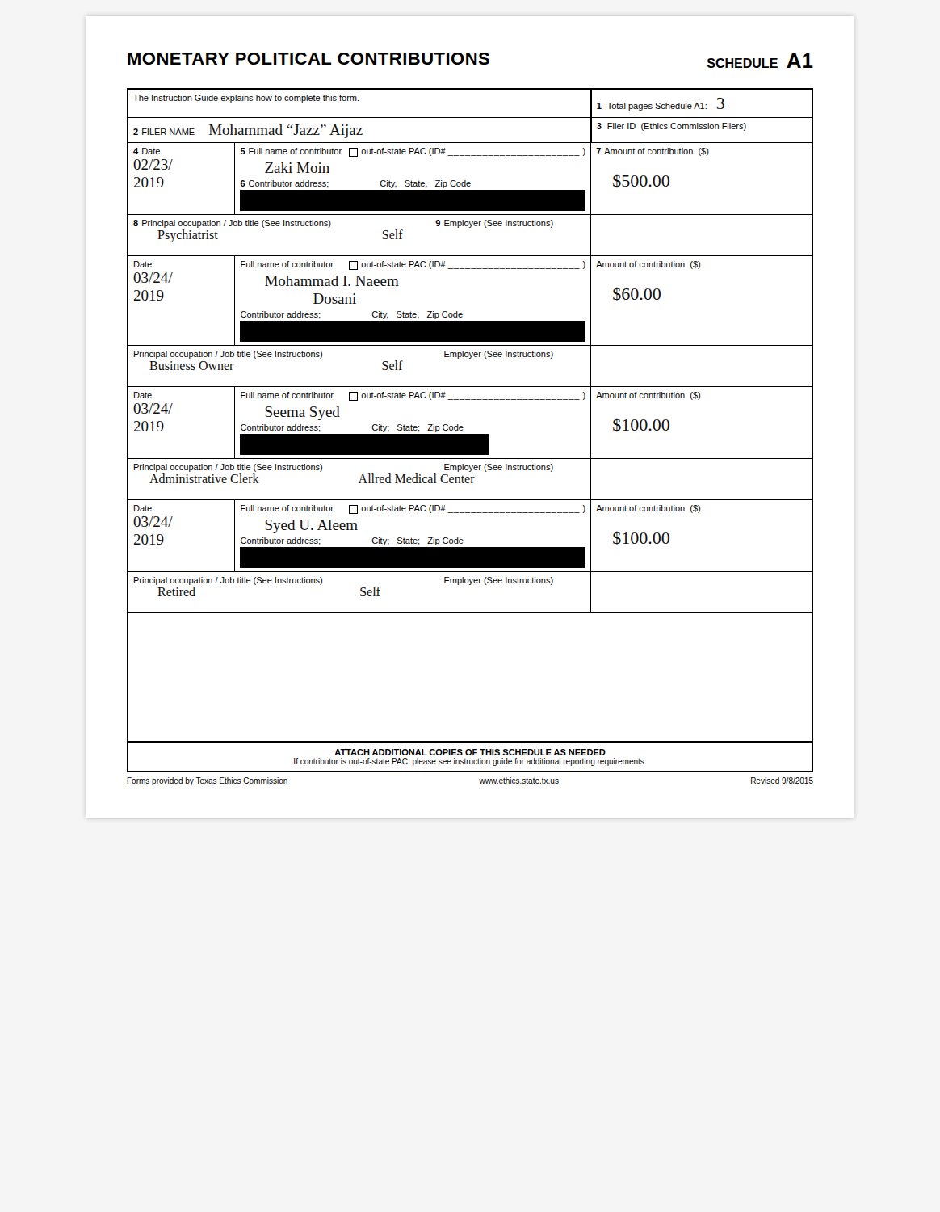MONETARY POLITICAL CONTRIBUTIONS
SCHEDULE A1
| The Instruction Guide explains how to complete this form. | 1 Total pages Schedule A1: 3 |
| 2 FILER NAME Mohammad “Jazz” Aijaz | 3 Filer ID (Ethics Commission Filers) |
| 4 Date 02/23/ 2019 | 5 Full name of contributor out-of-state PAC (ID# _______________________ ) Zaki Moin 6 Contributor address; City, State, Zip Code | 7 Amount of contribution ($) $500.00 |
| 8 Principal occupation / Job title (See Instructions) 9 Employer (See Instructions) Psychiatrist Self | |
| Date 03/24/ 2019 | Full name of contributor out-of-state PAC (ID# _______________________ ) Mohammad I. Naeem Dosani Contributor address; City, State, Zip Code | Amount of contribution ($) $60.00 |
| Principal occupation / Job title (See Instructions) Employer (See Instructions) Business Owner Self | |
| Date 03/24/ 2019 | Full name of contributor out-of-state PAC (ID# _______________________ ) Seema Syed Contributor address; City; State; Zip Code | Amount of contribution ($) $100.00 |
| Principal occupation / Job title (See Instructions) Employer (See Instructions) Administrative Clerk Allred Medical Center | |
| Date 03/24/ 2019 | Full name of contributor out-of-state PAC (ID# _______________________ ) Syed U. Aleem Contributor address; City; State; Zip Code | Amount of contribution ($) $100.00 |
| Principal occupation / Job title (See Instructions) Employer (See Instructions) Retired Self | |
ATTACH ADDITIONAL COPIES OF THIS SCHEDULE AS NEEDED
If contributor is out-of-state PAC, please see instruction guide for additional reporting requirements.
Forms provided by Texas Ethics Commission
www.ethics.state.tx.us
Revised 9/8/2015